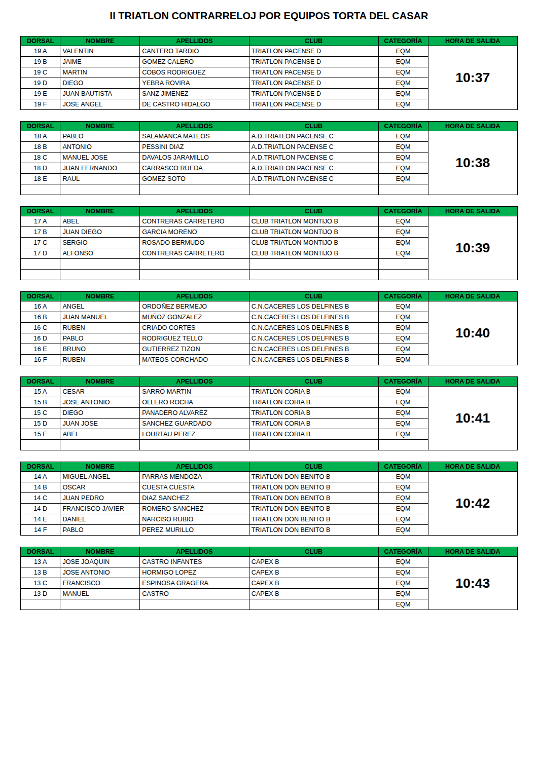II TRIATLON CONTRARRELOJ POR EQUIPOS TORTA DEL CASAR
| DORSAL | NOMBRE | APELLIDOS | CLUB | CATEGORÍA | HORA DE SALIDA |
| --- | --- | --- | --- | --- | --- |
| 19 A | VALENTIN | CANTERO TARDIO | TRIATLON PACENSE D | EQM | 10:37 |
| 19 B | JAIME | GOMEZ CALERO | TRIATLON PACENSE D | EQM |
| 19 C | MARTIN | COBOS RODRIGUEZ | TRIATLON PACENSE D | EQM |
| 19 D | DIEGO | YEBRA ROVIRA | TRIATLON PACENSE D | EQM |
| 19 E | JUAN BAUTISTA | SANZ JIMENEZ | TRIATLON PACENSE D | EQM |
| 19 F | JOSE ANGEL | DE CASTRO HIDALGO | TRIATLON PACENSE D | EQM |
| DORSAL | NOMBRE | APELLIDOS | CLUB | CATEGORÍA | HORA DE SALIDA |
| --- | --- | --- | --- | --- | --- |
| 18 A | PABLO | SALAMANCA MATEOS | A.D.TRIATLON PACENSE C | EQM | 10:38 |
| 18 B | ANTONIO | PESSINI DIAZ | A.D.TRIATLON PACENSE C | EQM |
| 18 C | MANUEL JOSE | DAVALOS JARAMILLO | A.D.TRIATLON PACENSE C | EQM |
| 18 D | JUAN FERNANDO | CARRASCO RUEDA | A.D.TRIATLON PACENSE C | EQM |
| 18 E | RAUL | GOMEZ SOTO | A.D.TRIATLON PACENSE C | EQM |
| DORSAL | NOMBRE | APELLIDOS | CLUB | CATEGORÍA | HORA DE SALIDA |
| --- | --- | --- | --- | --- | --- |
| 17 A | ABEL | CONTRERAS CARRETERO | CLUB TRIATLON MONTIJO B | EQM | 10:39 |
| 17 B | JUAN DIEGO | GARCIA MORENO | CLUB TRIATLON MONTIJO B | EQM |
| 17 C | SERGIO | ROSADO BERMUDO | CLUB TRIATLON MONTIJO B | EQM |
| 17 D | ALFONSO | CONTRERAS CARRETERO | CLUB TRIATLON MONTIJO B | EQM |
| DORSAL | NOMBRE | APELLIDOS | CLUB | CATEGORÍA | HORA DE SALIDA |
| --- | --- | --- | --- | --- | --- |
| 16 A | ANGEL | ORDOÑEZ BERMEJO | C.N.CACERES LOS DELFINES B | EQM | 10:40 |
| 16 B | JUAN MANUEL | MUÑOZ GONZALEZ | C.N.CACERES LOS DELFINES B | EQM |
| 16 C | RUBEN | CRIADO CORTES | C.N.CACERES LOS DELFINES B | EQM |
| 16 D | PABLO | RODRIGUEZ TELLO | C.N.CACERES LOS DELFINES B | EQM |
| 16 E | BRUNO | GUTIERREZ TIZON | C.N.CACERES LOS DELFINES B | EQM |
| 16 F | RUBEN | MATEOS CORCHADO | C.N.CACERES LOS DELFINES B | EQM |
| DORSAL | NOMBRE | APELLIDOS | CLUB | CATEGORÍA | HORA DE SALIDA |
| --- | --- | --- | --- | --- | --- |
| 15 A | CESAR | SARRO MARTIN | TRIATLON CORIA B | EQM | 10:41 |
| 15 B | JOSE ANTONIO | OLLERO ROCHA | TRIATLON CORIA B | EQM |
| 15 C | DIEGO | PANADERO ALVAREZ | TRIATLON CORIA B | EQM |
| 15 D | JUAN JOSE | SANCHEZ GUARDADO | TRIATLON CORIA B | EQM |
| 15 E | ABEL | LOURTAU PEREZ | TRIATLON CORIA B | EQM |
| DORSAL | NOMBRE | APELLIDOS | CLUB | CATEGORÍA | HORA DE SALIDA |
| --- | --- | --- | --- | --- | --- |
| 14 A | MIGUEL ANGEL | PARRAS MENDOZA | TRIATLON DON BENITO B | EQM | 10:42 |
| 14 B | OSCAR | CUESTA CUESTA | TRIATLON DON BENITO B | EQM |
| 14 C | JUAN PEDRO | DIAZ SANCHEZ | TRIATLON DON BENITO B | EQM |
| 14 D | FRANCISCO JAVIER | ROMERO SANCHEZ | TRIATLON DON BENITO B | EQM |
| 14 E | DANIEL | NARCISO RUBIO | TRIATLON DON BENITO B | EQM |
| 14 F | PABLO | PEREZ MURILLO | TRIATLON DON BENITO B | EQM |
| DORSAL | NOMBRE | APELLIDOS | CLUB | CATEGORÍA | HORA DE SALIDA |
| --- | --- | --- | --- | --- | --- |
| 13 A | JOSE JOAQUIN | CASTRO INFANTES | CAPEX B | EQM | 10:43 |
| 13 B | JOSE ANTONIO | HORMIGO LOPEZ | CAPEX B | EQM |
| 13 C | FRANCISCO | ESPINOSA GRAGERA | CAPEX B | EQM |
| 13 D | MANUEL | CASTRO | CAPEX B | EQM |
| | | | | EQM |